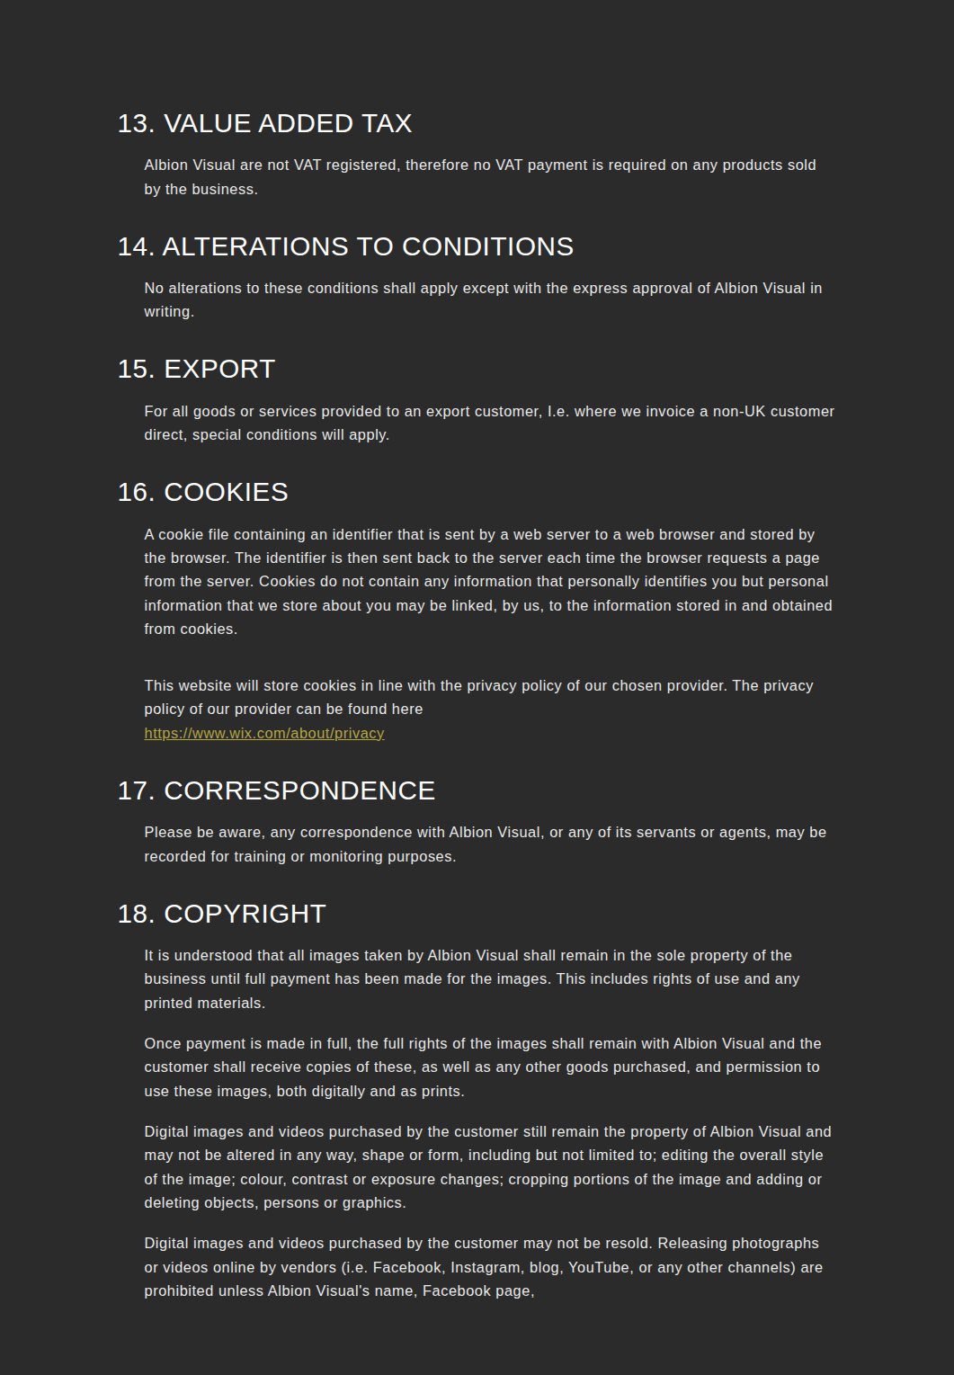13. VALUE ADDED TAX
Albion Visual are not VAT registered, therefore no VAT payment is required on any products sold by the business.
14. ALTERATIONS TO CONDITIONS
No alterations to these conditions shall apply except with the express approval of Albion Visual in writing.
15. EXPORT
For all goods or services provided to an export customer, I.e. where we invoice a non-UK customer direct, special conditions will apply.
16. COOKIES
A cookie file containing an identifier that is sent by a web server to a web browser and stored by the browser. The identifier is then sent back to the server each time the browser requests a page from the server. Cookies do not contain any information that personally identifies you but personal information that we store about you may be linked, by us, to the information stored in and obtained from cookies.
This website will store cookies in line with the privacy policy of our chosen provider. The privacy policy of our provider can be found here
https://www.wix.com/about/privacy
17. CORRESPONDENCE
Please be aware, any correspondence with Albion Visual, or any of its servants or agents, may be recorded for training or monitoring purposes.
18. COPYRIGHT
It is understood that all images taken by Albion Visual shall remain in the sole property of the business until full payment has been made for the images. This includes rights of use and any printed materials.
Once payment is made in full, the full rights of the images shall remain with Albion Visual and the customer shall receive copies of these, as well as any other goods purchased, and permission to use these images, both digitally and as prints.
Digital images and videos purchased by the customer still remain the property of Albion Visual and may not be altered in any way, shape or form, including but not limited to; editing the overall style of the image; colour, contrast or exposure changes; cropping portions of the image and adding or deleting objects, persons or graphics.
Digital images and videos purchased by the customer may not be resold. Releasing photographs or videos online by vendors (i.e. Facebook, Instagram, blog, YouTube, or any other channels) are prohibited unless Albion Visual's name, Facebook page,